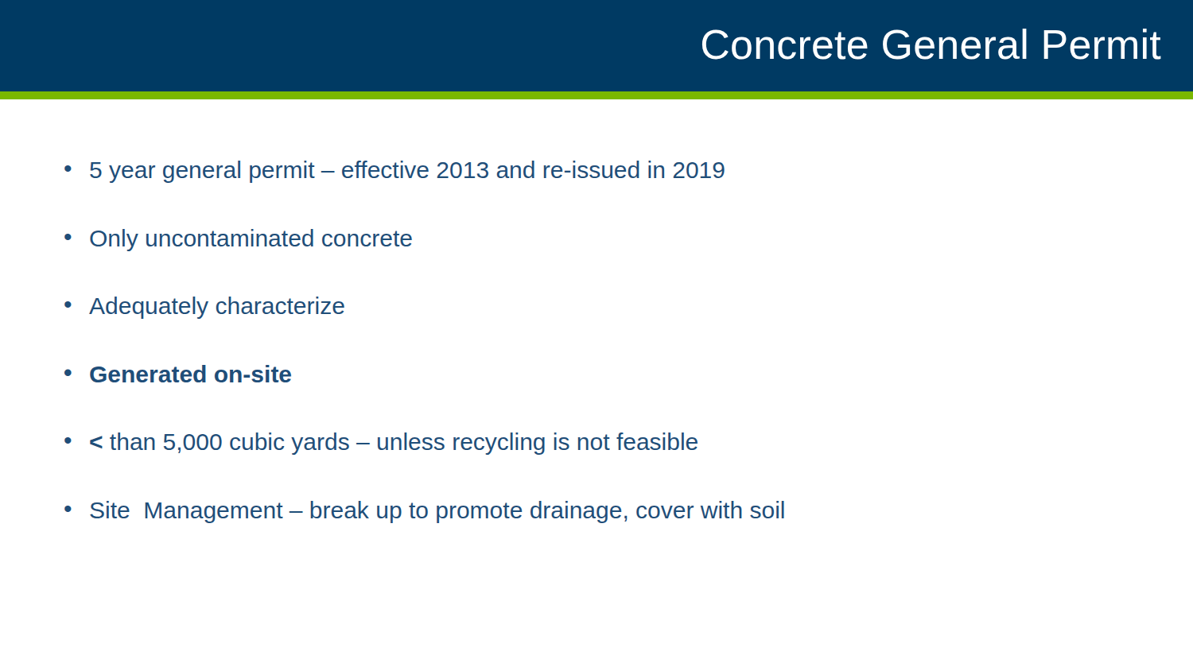Concrete General Permit
5 year general permit – effective 2013 and re-issued in 2019
Only uncontaminated concrete
Adequately characterize
Generated on-site
< than 5,000 cubic yards – unless recycling is not feasible
Site Management – break up to promote drainage, cover with soil